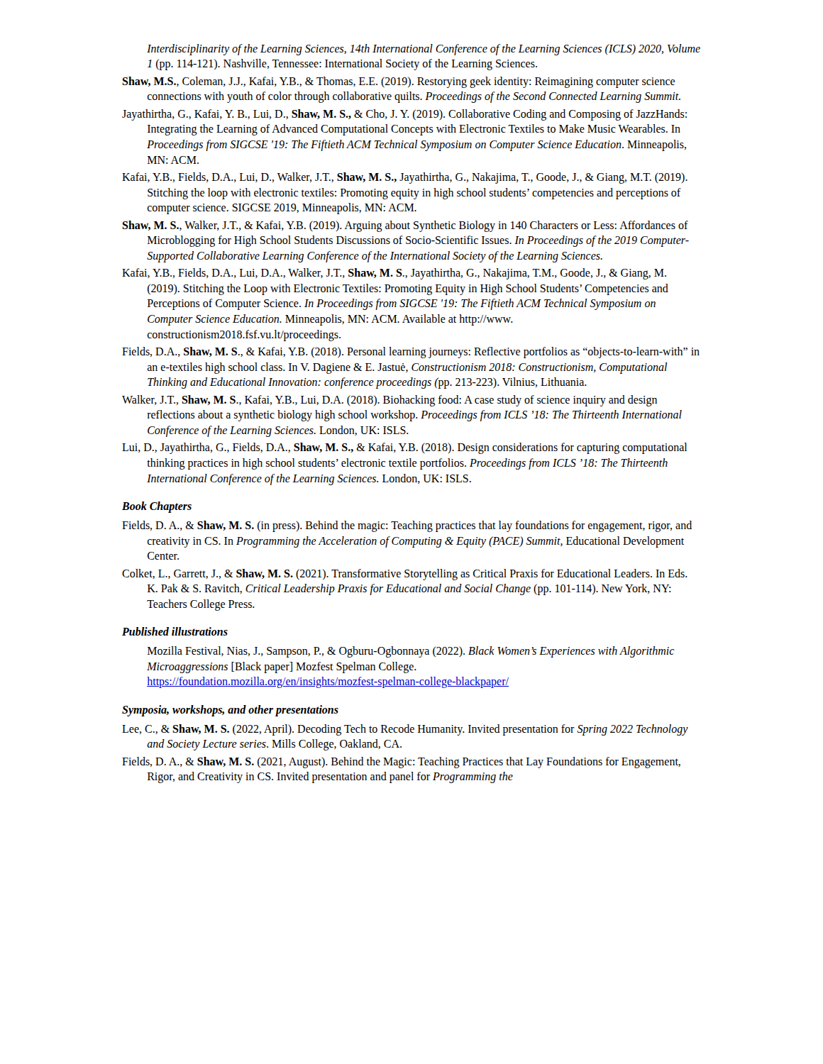Interdisciplinarity of the Learning Sciences, 14th International Conference of the Learning Sciences (ICLS) 2020, Volume 1 (pp. 114-121). Nashville, Tennessee: International Society of the Learning Sciences.
Shaw, M.S., Coleman, J.J., Kafai, Y.B., & Thomas, E.E. (2019). Restorying geek identity: Reimagining computer science connections with youth of color through collaborative quilts. Proceedings of the Second Connected Learning Summit.
Jayathirtha, G., Kafai, Y. B., Lui, D., Shaw, M. S., & Cho, J. Y. (2019). Collaborative Coding and Composing of JazzHands: Integrating the Learning of Advanced Computational Concepts with Electronic Textiles to Make Music Wearables. In Proceedings from SIGCSE '19: The Fiftieth ACM Technical Symposium on Computer Science Education. Minneapolis, MN: ACM.
Kafai, Y.B., Fields, D.A., Lui, D., Walker, J.T., Shaw, M. S., Jayathirtha, G., Nakajima, T., Goode, J., & Giang, M.T. (2019). Stitching the loop with electronic textiles: Promoting equity in high school students’ competencies and perceptions of computer science. SIGCSE 2019, Minneapolis, MN: ACM.
Shaw, M. S., Walker, J.T., & Kafai, Y.B. (2019). Arguing about Synthetic Biology in 140 Characters or Less: Affordances of Microblogging for High School Students Discussions of Socio-Scientific Issues. In Proceedings of the 2019 Computer-Supported Collaborative Learning Conference of the International Society of the Learning Sciences.
Kafai, Y.B., Fields, D.A., Lui, D.A., Walker, J.T., Shaw, M. S., Jayathirtha, G., Nakajima, T.M., Goode, J., & Giang, M. (2019). Stitching the Loop with Electronic Textiles: Promoting Equity in High School Students’ Competencies and Perceptions of Computer Science. In Proceedings from SIGCSE '19: The Fiftieth ACM Technical Symposium on Computer Science Education. Minneapolis, MN: ACM. Available at http://www. constructionism2018.fsf.vu.lt/proceedings.
Fields, D.A., Shaw, M. S., & Kafai, Y.B. (2018). Personal learning journeys: Reflective portfolios as “objects-to-learn-with” in an e-textiles high school class. In V. Dagiene & E. Jastuė, Constructionism 2018: Constructionism, Computational Thinking and Educational Innovation: conference proceedings (pp. 213-223). Vilnius, Lithuania.
Walker, J.T., Shaw, M. S., Kafai, Y.B., Lui, D.A. (2018). Biohacking food: A case study of science inquiry and design reflections about a synthetic biology high school workshop. Proceedings from ICLS ’18: The Thirteenth International Conference of the Learning Sciences. London, UK: ISLS.
Lui, D., Jayathirtha, G., Fields, D.A., Shaw, M. S., & Kafai, Y.B. (2018). Design considerations for capturing computational thinking practices in high school students’ electronic textile portfolios. Proceedings from ICLS ’18: The Thirteenth International Conference of the Learning Sciences. London, UK: ISLS.
Book Chapters
Fields, D. A., & Shaw, M. S. (in press). Behind the magic: Teaching practices that lay foundations for engagement, rigor, and creativity in CS. In Programming the Acceleration of Computing & Equity (PACE) Summit, Educational Development Center.
Colket, L., Garrett, J., & Shaw, M. S. (2021). Transformative Storytelling as Critical Praxis for Educational Leaders. In Eds. K. Pak & S. Ravitch, Critical Leadership Praxis for Educational and Social Change (pp. 101-114). New York, NY: Teachers College Press.
Published illustrations
Mozilla Festival, Nias, J., Sampson, P., & Ogburu-Ogbonnaya (2022). Black Women’s Experiences with Algorithmic Microaggressions [Black paper] Mozfest Spelman College.
https://foundation.mozilla.org/en/insights/mozfest-spelman-college-blackpaper/
Symposia, workshops, and other presentations
Lee, C., & Shaw, M. S. (2022, April). Decoding Tech to Recode Humanity. Invited presentation for Spring 2022 Technology and Society Lecture series. Mills College, Oakland, CA.
Fields, D. A., & Shaw, M. S. (2021, August). Behind the Magic: Teaching Practices that Lay Foundations for Engagement, Rigor, and Creativity in CS. Invited presentation and panel for Programming the